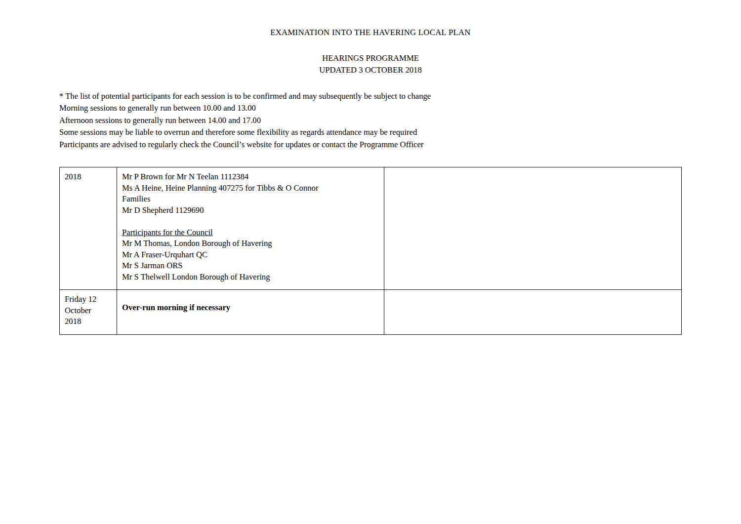EXAMINATION INTO THE HAVERING LOCAL PLAN
HEARINGS PROGRAMME UPDATED 3 OCTOBER 2018
* The list of potential participants for each session is to be confirmed and may subsequently be subject to change
Morning sessions to generally run between 10.00 and 13.00
Afternoon sessions to generally run between 14.00 and 17.00
Some sessions may be liable to overrun and therefore some flexibility as regards attendance may be required
Participants are advised to regularly check the Council’s website for updates or contact the Programme Officer
| 2018 | Mr P Brown for Mr N Teelan 1112384 Ms A Heine, Heine Planning 407275 for Tibbs & O Connor Families Mr D Shepherd 1129690 Participants for the Council Mr M Thomas, London Borough of Havering Mr A Fraser-Urquhart QC Mr S Jarman ORS Mr S Thelwell London Borough of Havering | |
| Friday 12 October 2018 | Over-run morning if necessary | |